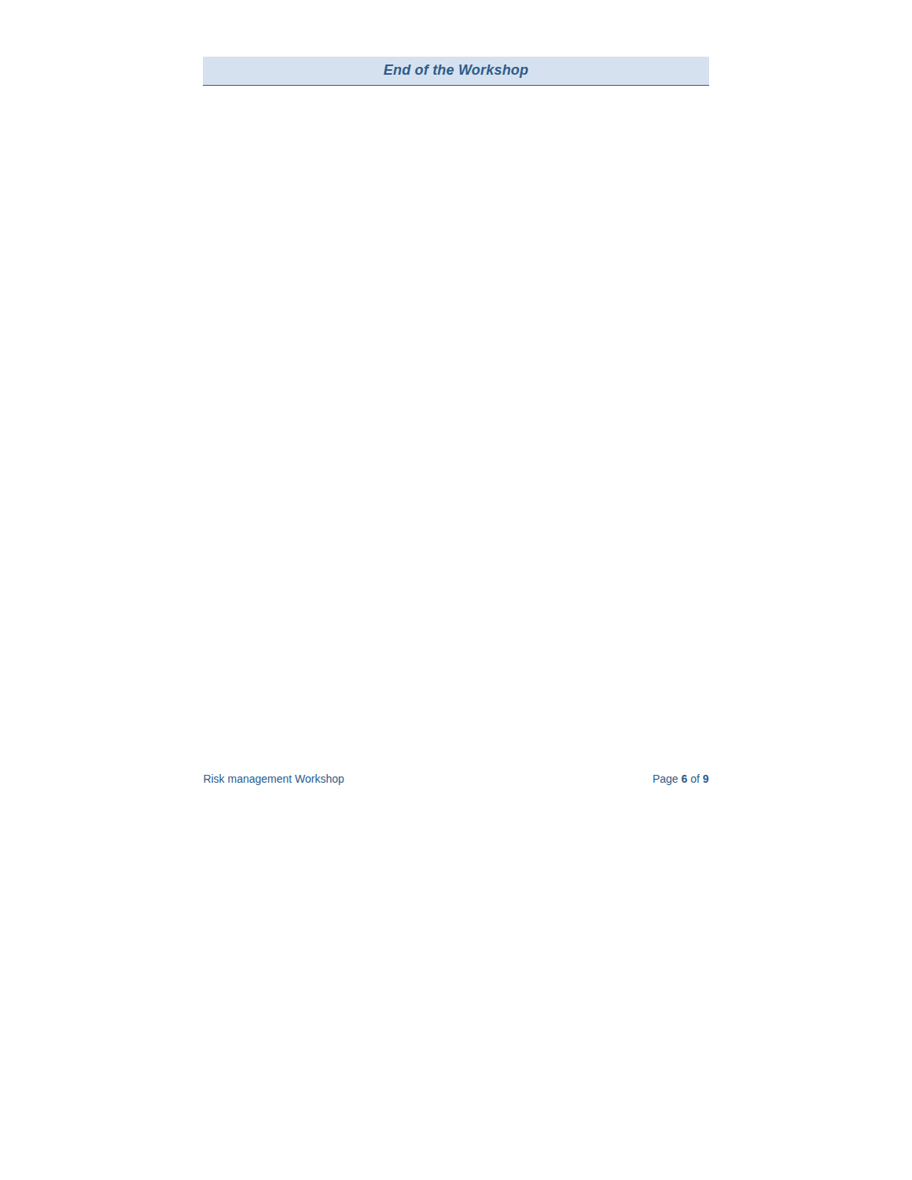End of the Workshop
Risk management Workshop
Page 6 of 9